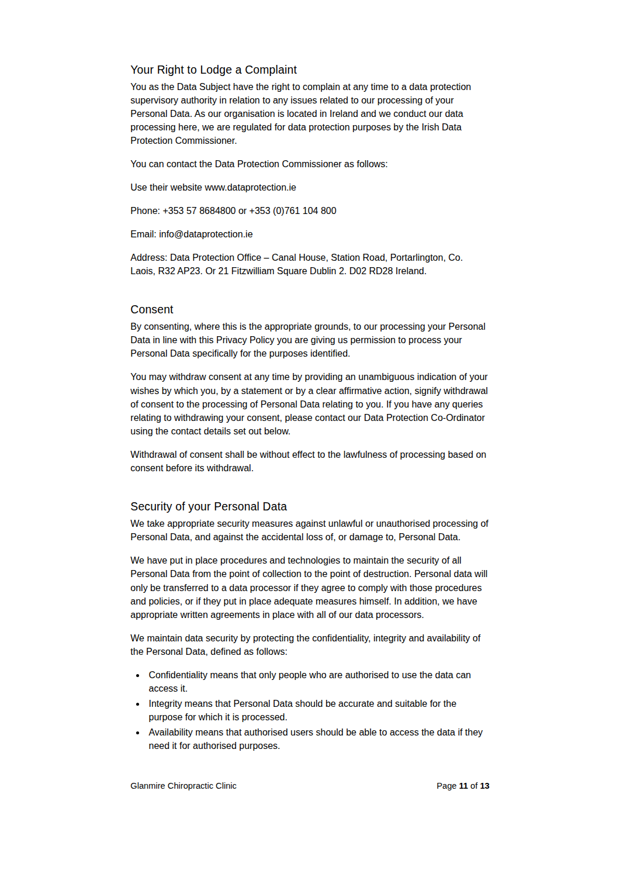Your Right to Lodge a Complaint
You as the Data Subject have the right to complain at any time to a data protection supervisory authority in relation to any issues related to our processing of your Personal Data. As our organisation is located in Ireland and we conduct our data processing here, we are regulated for data protection purposes by the Irish Data Protection Commissioner.
You can contact the Data Protection Commissioner as follows:
Use their website www.dataprotection.ie
Phone: +353 57 8684800 or +353 (0)761 104 800
Email: info@dataprotection.ie
Address: Data Protection Office – Canal House, Station Road, Portarlington, Co. Laois, R32 AP23. Or 21 Fitzwilliam Square Dublin 2. D02 RD28 Ireland.
Consent
By consenting, where this is the appropriate grounds, to our processing your Personal Data in line with this Privacy Policy you are giving us permission to process your Personal Data specifically for the purposes identified.
You may withdraw consent at any time by providing an unambiguous indication of your wishes by which you, by a statement or by a clear affirmative action, signify withdrawal of consent to the processing of Personal Data relating to you. If you have any queries relating to withdrawing your consent, please contact our Data Protection Co-Ordinator using the contact details set out below.
Withdrawal of consent shall be without effect to the lawfulness of processing based on consent before its withdrawal.
Security of your Personal Data
We take appropriate security measures against unlawful or unauthorised processing of Personal Data, and against the accidental loss of, or damage to, Personal Data.
We have put in place procedures and technologies to maintain the security of all Personal Data from the point of collection to the point of destruction. Personal data will only be transferred to a data processor if they agree to comply with those procedures and policies, or if they put in place adequate measures himself. In addition, we have appropriate written agreements in place with all of our data processors.
We maintain data security by protecting the confidentiality, integrity and availability of the Personal Data, defined as follows:
Confidentiality means that only people who are authorised to use the data can access it.
Integrity means that Personal Data should be accurate and suitable for the purpose for which it is processed.
Availability means that authorised users should be able to access the data if they need it for authorised purposes.
Glanmire Chiropractic Clinic Page 11 of 13